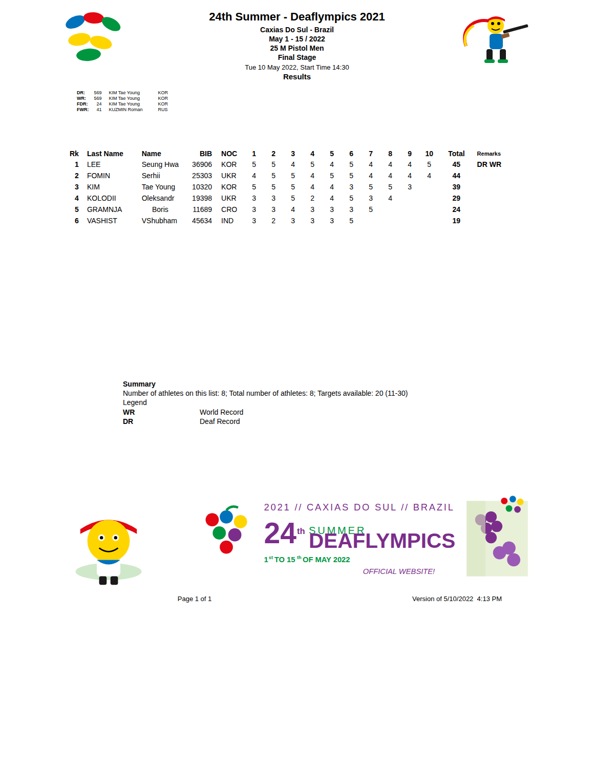24th Summer - Deaflympics 2021
Caxias Do Sul - Brazil
May 1 - 15 / 2022
25 M Pistol Men
Final Stage
Tue 10 May 2022, Start Time 14:30
Results
| DR: | 569 | KIM Tae Young | KOR |
| WR: | 569 | KIM Tae Young | KOR |
| FDR: | 24 | KIM Tae Young | KOR |
| FWR: | 41 | KUZMIN Roman | RUS |
| Rk | Last Name | Name | BIB | NOC | 1 | 2 | 3 | 4 | 5 | 6 | 7 | 8 | 9 | 10 | Total | Remarks |
| --- | --- | --- | --- | --- | --- | --- | --- | --- | --- | --- | --- | --- | --- | --- | --- | --- |
| 1 | LEE | Seung Hwa | 36906 | KOR | 5 | 5 | 4 | 5 | 4 | 5 | 4 | 4 | 4 | 5 | 45 | DR WR |
| 2 | FOMIN | Serhii | 25303 | UKR | 4 | 5 | 5 | 4 | 5 | 5 | 4 | 4 | 4 | 4 | 44 | |
| 3 | KIM | Tae Young | 10320 | KOR | 5 | 5 | 5 | 4 | 4 | 3 | 5 | 5 | 3 | | 39 | |
| 4 | KOLODII | Oleksandr | 19398 | UKR | 3 | 3 | 5 | 2 | 4 | 5 | 3 | 4 | | | 29 | |
| 5 | GRAMNJA | Boris | 11689 | CRO | 3 | 3 | 4 | 3 | 3 | 3 | 5 | | | | 24 | |
| 6 | VASHIST | VShubham | 45634 | IND | 3 | 2 | 3 | 3 | 3 | 5 | | | | | 19 | |
Summary
Number of athletes on this list: 8; Total number of athletes: 8; Targets available: 20 (11-30)
Legend
| WR | World Record |
| DR | Deaf Record |
2021 // CAXIAS DO SUL // BRAZIL 24 th SUMMER DEAFLYMPICS 1 st TO 15 th OF MAY 2022 OFFICIAL WEBSITE!
Page 1 of 1
Version of 5/10/2022 4:13 PM